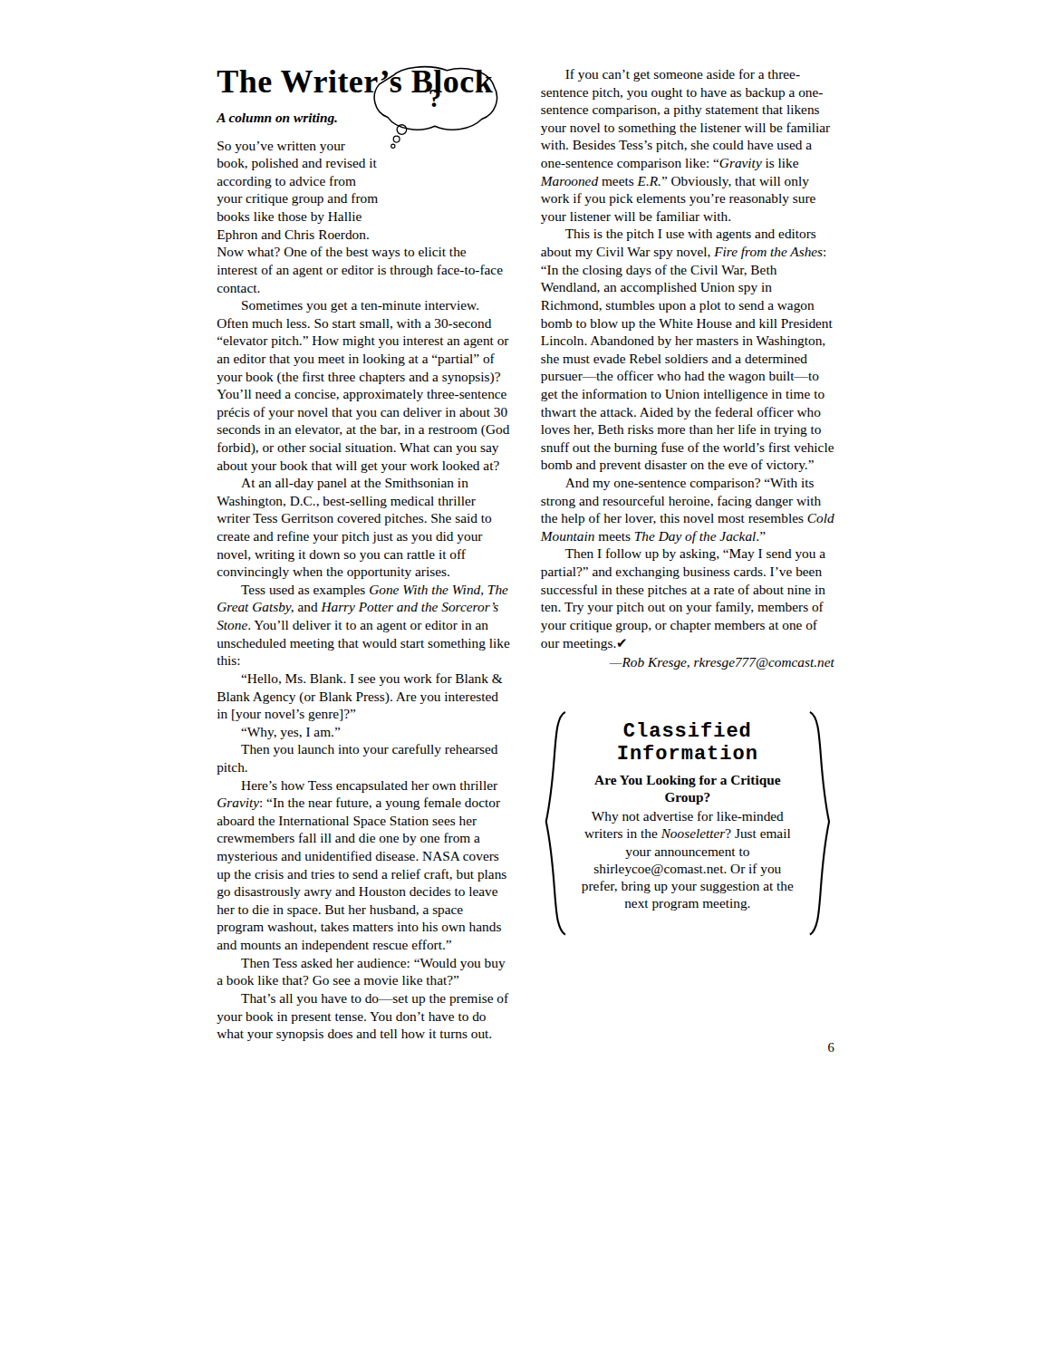The Writer’s Block
?
A column on writing.
So you’ve written your book, polished and revised it according to advice from your critique group and from books like those by Hallie Ephron and Chris Roerdon. Now what? One of the best ways to elicit the interest of an agent or editor is through face-to-face contact.
Sometimes you get a ten-minute interview. Often much less. So start small, with a 30-second “elevator pitch.” How might you interest an agent or an editor that you meet in looking at a “partial” of your book (the first three chapters and a synopsis)? You’ll need a concise, approximately three-sentence précis of your novel that you can deliver in about 30 seconds in an elevator, at the bar, in a restroom (God forbid), or other social situation. What can you say about your book that will get your work looked at?
At an all-day panel at the Smithsonian in Washington, D.C., best-selling medical thriller writer Tess Gerritson covered pitches. She said to create and refine your pitch just as you did your novel, writing it down so you can rattle it off convincingly when the opportunity arises.
Tess used as examples Gone With the Wind, The Great Gatsby, and Harry Potter and the Sorceror’s Stone. You’ll deliver it to an agent or editor in an unscheduled meeting that would start something like this:
“Hello, Ms. Blank. I see you work for Blank & Blank Agency (or Blank Press). Are you interested in [your novel’s genre]?”
“Why, yes, I am.”
Then you launch into your carefully rehearsed pitch.
Here’s how Tess encapsulated her own thriller Gravity: “In the near future, a young female doctor aboard the International Space Station sees her crewmembers fall ill and die one by one from a mysterious and unidentified disease. NASA covers up the crisis and tries to send a relief craft, but plans go disastrously awry and Houston decides to leave her to die in space. But her husband, a space program washout, takes matters into his own hands and mounts an independent rescue effort.”
Then Tess asked her audience: “Would you buy a book like that? Go see a movie like that?”
That’s all you have to do—set up the premise of your book in present tense. You don’t have to do what your synopsis does and tell how it turns out.
If you can’t get someone aside for a three-sentence pitch, you ought to have as backup a one-sentence comparison, a pithy statement that likens your novel to something the listener will be familiar with. Besides Tess’s pitch, she could have used a one-sentence comparison like: “Gravity is like Marooned meets E.R.” Obviously, that will only work if you pick elements you’re reasonably sure your listener will be familiar with.
This is the pitch I use with agents and editors about my Civil War spy novel, Fire from the Ashes: “In the closing days of the Civil War, Beth Wendland, an accomplished Union spy in Richmond, stumbles upon a plot to send a wagon bomb to blow up the White House and kill President Lincoln. Abandoned by her masters in Washington, she must evade Rebel soldiers and a determined pursuer—the officer who had the wagon built—to get the information to Union intelligence in time to thwart the attack. Aided by the federal officer who loves her, Beth risks more than her life in trying to snuff out the burning fuse of the world’s first vehicle bomb and prevent disaster on the eve of victory.”
And my one-sentence comparison? “With its strong and resourceful heroine, facing danger with the help of her lover, this novel most resembles Cold Mountain meets The Day of the Jackal.”
Then I follow up by asking, “May I send you a partial?” and exchanging business cards. I’ve been successful in these pitches at a rate of about nine in ten. Try your pitch out on your family, members of your critique group, or chapter members at one of our meetings.✔
—Rob Kresge, rkresge777@comcast.net
Classified Information
Are You Looking for a Critique Group?
Why not advertise for like-minded writers in the Nooseletter? Just email your announcement to shirleycoe@comast.net. Or if you prefer, bring up your suggestion at the next program meeting.
6